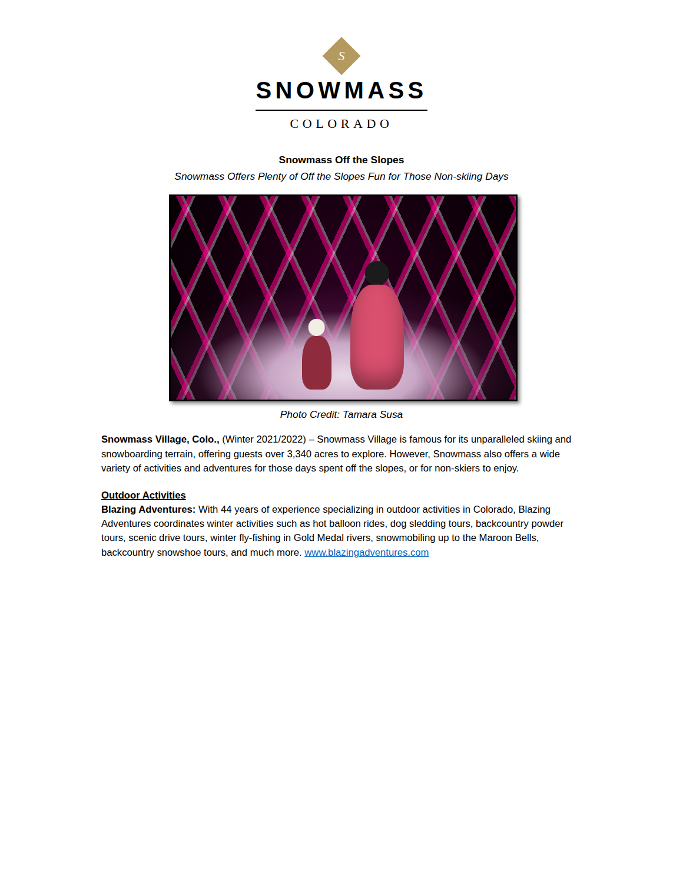S
SNOWMASS
COLORADO
Snowmass Off the Slopes
Snowmass Offers Plenty of Off the Slopes Fun for Those Non-skiing Days
Photo Credit: Tamara Susa
Snowmass Village, Colo., (Winter 2021/2022) – Snowmass Village is famous for its unparalleled skiing and snowboarding terrain, offering guests over 3,340 acres to explore. However, Snowmass also offers a wide variety of activities and adventures for those days spent off the slopes, or for non-skiers to enjoy.
Outdoor Activities
Blazing Adventures: With 44 years of experience specializing in outdoor activities in Colorado, Blazing Adventures coordinates winter activities such as hot balloon rides, dog sledding tours, backcountry powder tours, scenic drive tours, winter fly-fishing in Gold Medal rivers, snowmobiling up to the Maroon Bells, backcountry snowshoe tours, and much more. www.blazingadventures.com